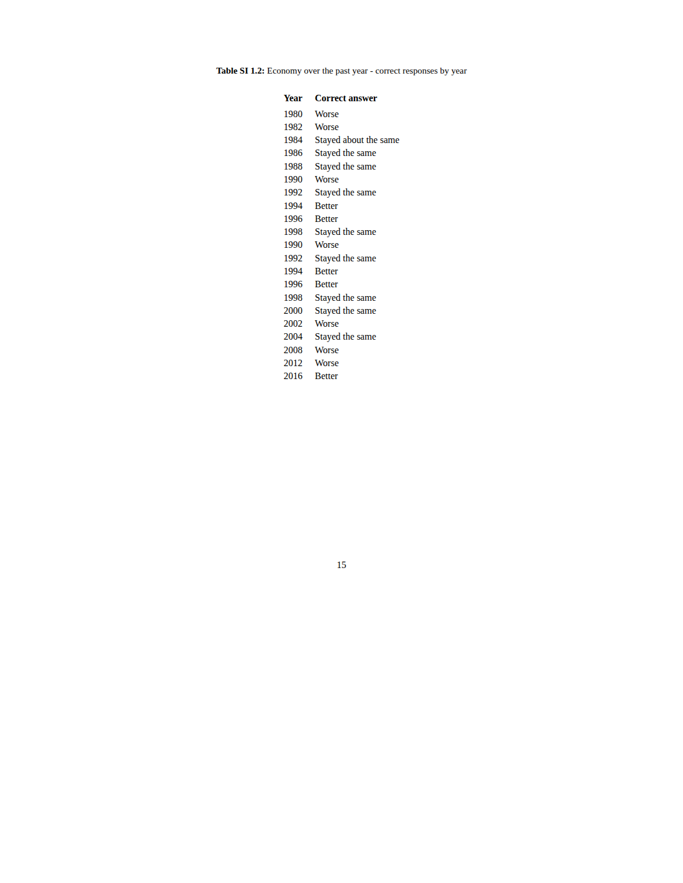Table SI 1.2: Economy over the past year - correct responses by year
| Year | Correct answer |
| --- | --- |
| 1980 | Worse |
| 1982 | Worse |
| 1984 | Stayed about the same |
| 1986 | Stayed the same |
| 1988 | Stayed the same |
| 1990 | Worse |
| 1992 | Stayed the same |
| 1994 | Better |
| 1996 | Better |
| 1998 | Stayed the same |
| 1990 | Worse |
| 1992 | Stayed the same |
| 1994 | Better |
| 1996 | Better |
| 1998 | Stayed the same |
| 2000 | Stayed the same |
| 2002 | Worse |
| 2004 | Stayed the same |
| 2008 | Worse |
| 2012 | Worse |
| 2016 | Better |
15